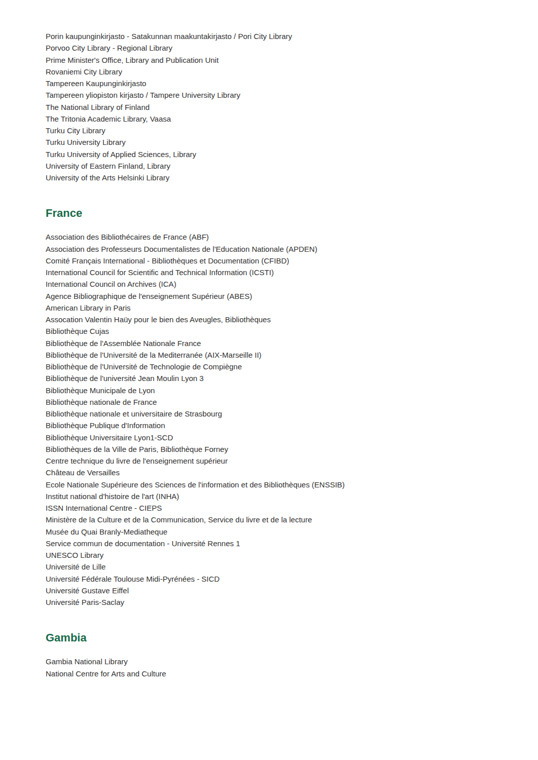Porin kaupunginkirjasto - Satakunnan maakuntakirjasto / Pori City Library
Porvoo City Library - Regional Library
Prime Minister's Office, Library and Publication Unit
Rovaniemi City Library
Tampereen Kaupunginkirjasto
Tampereen yliopiston kirjasto / Tampere University Library
The National Library of Finland
The Tritonia Academic Library, Vaasa
Turku City Library
Turku University Library
Turku University of Applied Sciences, Library
University of Eastern Finland, Library
University of the Arts Helsinki Library
France
Association des Bibliothécaires de France (ABF)
Association des Professeurs Documentalistes de l'Education Nationale (APDEN)
Comité Français International - Bibliothèques et Documentation (CFIBD)
International Council for Scientific and Technical Information (ICSTI)
International Council on Archives (ICA)
Agence Bibliographique de l'enseignement Supérieur (ABES)
American Library in Paris
Assocation Valentin Haüy pour le bien des Aveugles, Bibliothèques
Bibliothèque Cujas
Bibliothèque de l'Assemblée Nationale France
Bibliothèque de l'Université de la Mediterranée (AIX-Marseille II)
Bibliothèque de l'Université de Technologie de Compiègne
Bibliothèque de l'université Jean Moulin Lyon 3
Bibliothèque Municipale de Lyon
Bibliothèque nationale de France
Bibliothèque nationale et universitaire de Strasbourg
Bibliothèque Publique d'Information
Bibliothèque Universitaire Lyon1-SCD
Bibliothèques de la Ville de Paris, Bibliothèque Forney
Centre technique du livre de l'enseignement supérieur
Château de Versailles
Ecole Nationale Supérieure des Sciences de l'information et des Bibliothèques (ENSSIB)
Institut national d'histoire de l'art (INHA)
ISSN International Centre - CIEPS
Ministère de la Culture et de la Communication, Service du livre et de la lecture
Musée du Quai Branly-Mediatheque
Service commun de documentation - Université Rennes 1
UNESCO Library
Université de Lille
Université Fédérale Toulouse Midi-Pyrénées - SICD
Université Gustave Eiffel
Université Paris-Saclay
Gambia
Gambia National Library
National Centre for Arts and Culture